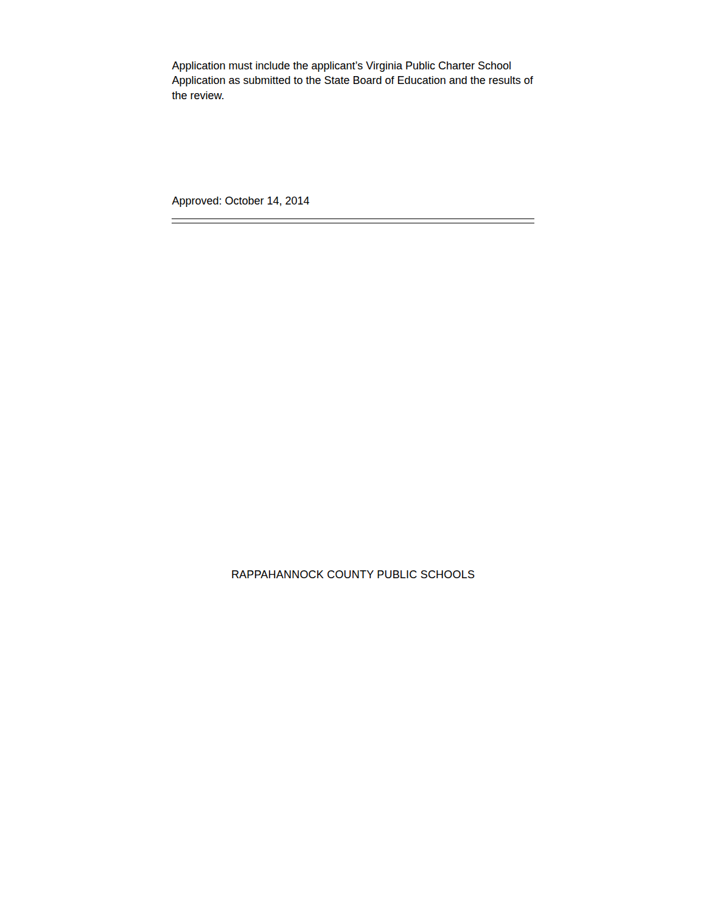Application must include the applicant’s Virginia Public Charter School Application as submitted to the State Board of Education and the results of the review.
Approved: October 14, 2014
RAPPAHANNOCK COUNTY PUBLIC SCHOOLS